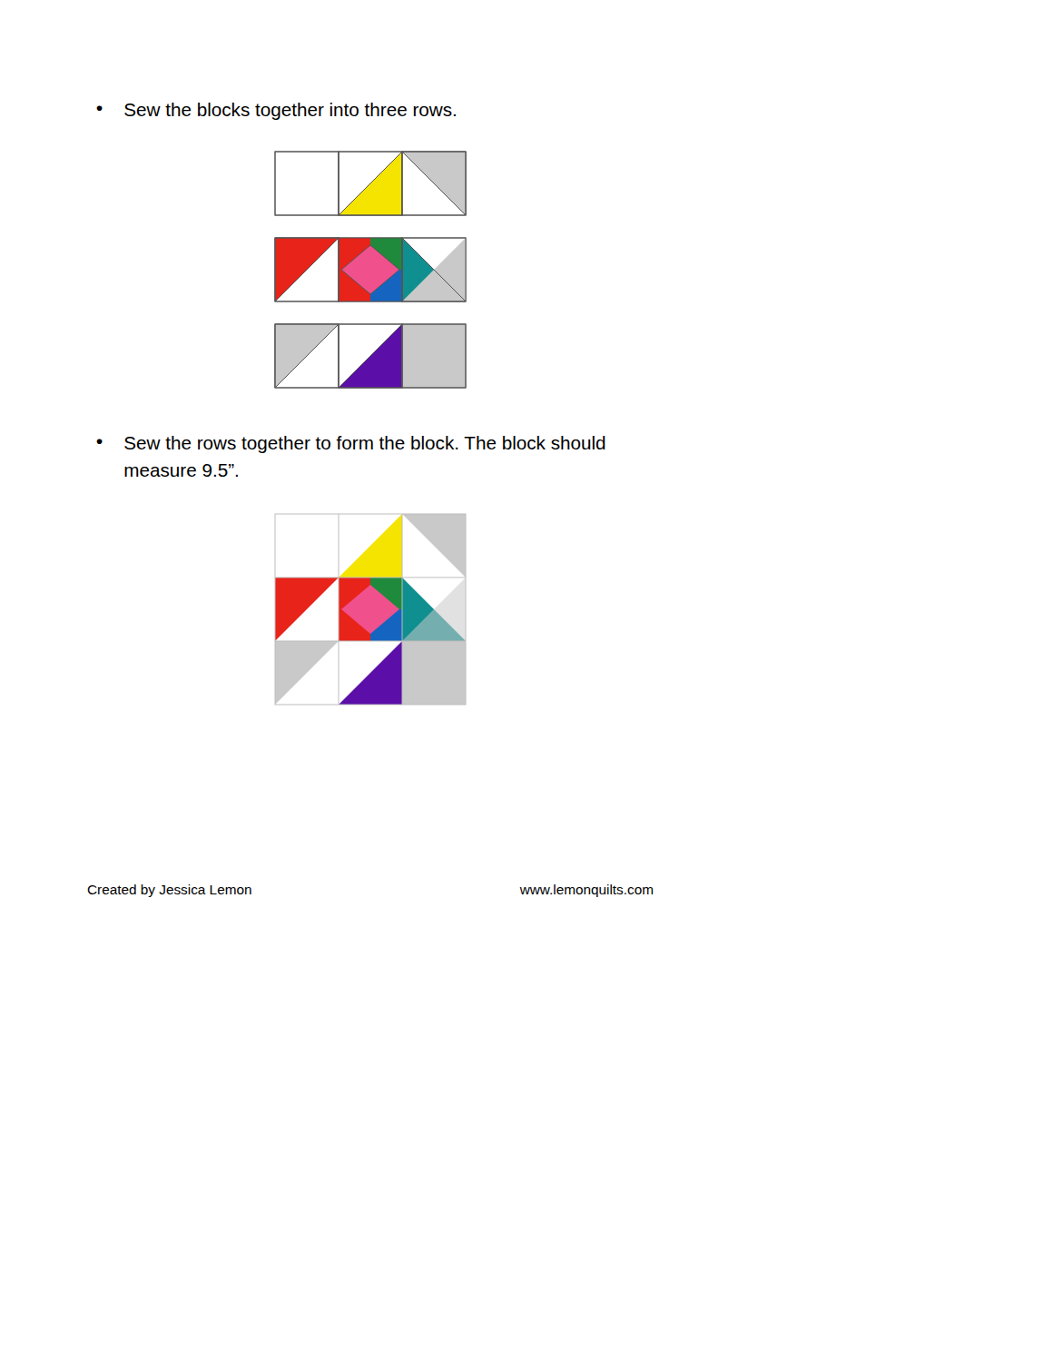Sew the blocks together into three rows.
Sew the rows together to form the block. The block should measure 9.5”.
Created by Jessica Lemon www.lemonquilts.com